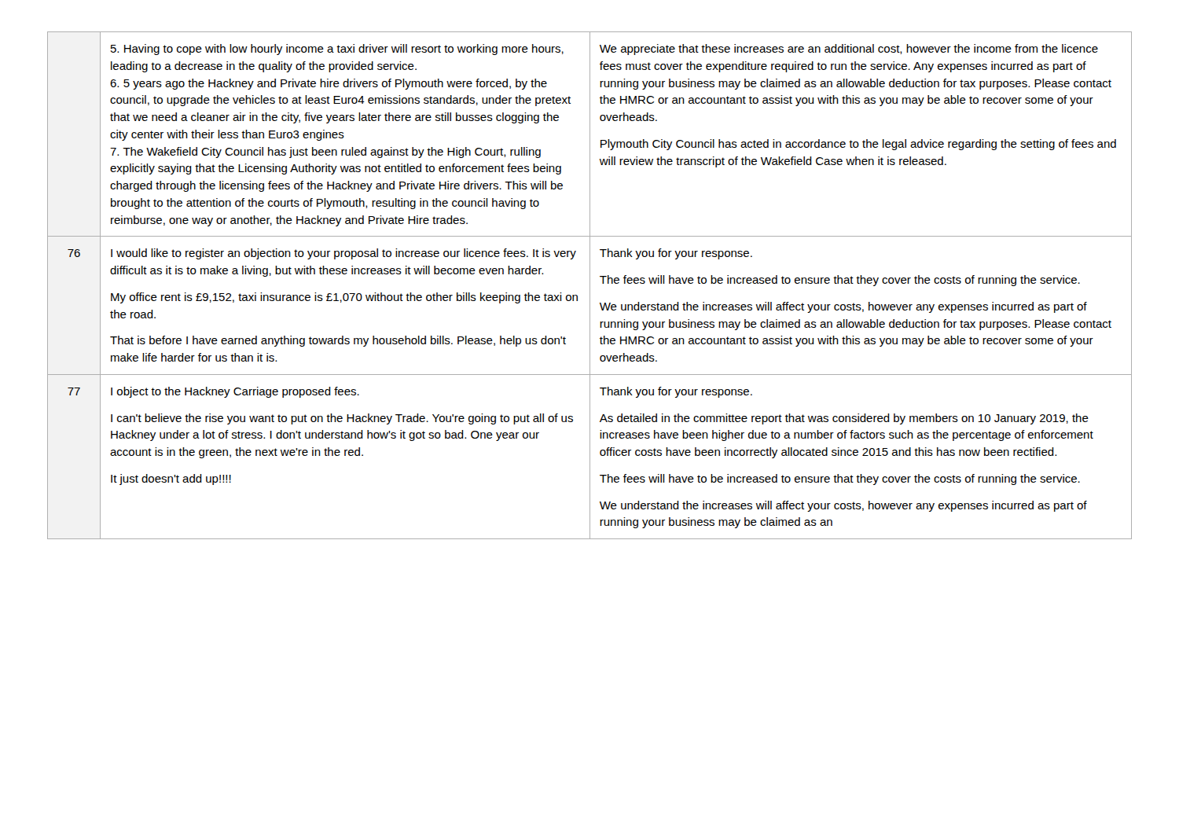| | 5. Having to cope with low hourly income a taxi driver will resort to working more hours, leading to a decrease in the quality of the provided service. 6. 5 years ago the Hackney and Private hire drivers of Plymouth were forced, by the council, to upgrade the vehicles to at least Euro4 emissions standards, under the pretext that we need a cleaner air in the city, five years later there are still busses clogging the city center with their less than Euro3 engines 7. The Wakefield City Council has just been ruled against by the High Court, rulling explicitly saying that the Licensing Authority was not entitled to enforcement fees being charged through the licensing fees of the Hackney and Private Hire drivers. This will be brought to the attention of the courts of Plymouth, resulting in the council having to reimburse, one way or another, the Hackney and Private Hire trades. | We appreciate that these increases are an additional cost, however the income from the licence fees must cover the expenditure required to run the service. Any expenses incurred as part of running your business may be claimed as an allowable deduction for tax purposes. Please contact the HMRC or an accountant to assist you with this as you may be able to recover some of your overheads. Plymouth City Council has acted in accordance to the legal advice regarding the setting of fees and will review the transcript of the Wakefield Case when it is released. |
| 76 | I would like to register an objection to your proposal to increase our licence fees. It is very difficult as it is to make a living, but with these increases it will become even harder. My office rent is £9,152, taxi insurance is £1,070 without the other bills keeping the taxi on the road. That is before I have earned anything towards my household bills. Please, help us don't make life harder for us than it is. | Thank you for your response. The fees will have to be increased to ensure that they cover the costs of running the service. We understand the increases will affect your costs, however any expenses incurred as part of running your business may be claimed as an allowable deduction for tax purposes. Please contact the HMRC or an accountant to assist you with this as you may be able to recover some of your overheads. |
| 77 | I object to the Hackney Carriage proposed fees. I can't believe the rise you want to put on the Hackney Trade. You're going to put all of us Hackney under a lot of stress. I don't understand how's it got so bad. One year our account is in the green, the next we're in the red. It just doesn't add up!!!! | Thank you for your response. As detailed in the committee report that was considered by members on 10 January 2019, the increases have been higher due to a number of factors such as the percentage of enforcement officer costs have been incorrectly allocated since 2015 and this has now been rectified. The fees will have to be increased to ensure that they cover the costs of running the service. We understand the increases will affect your costs, however any expenses incurred as part of running your business may be claimed as an |